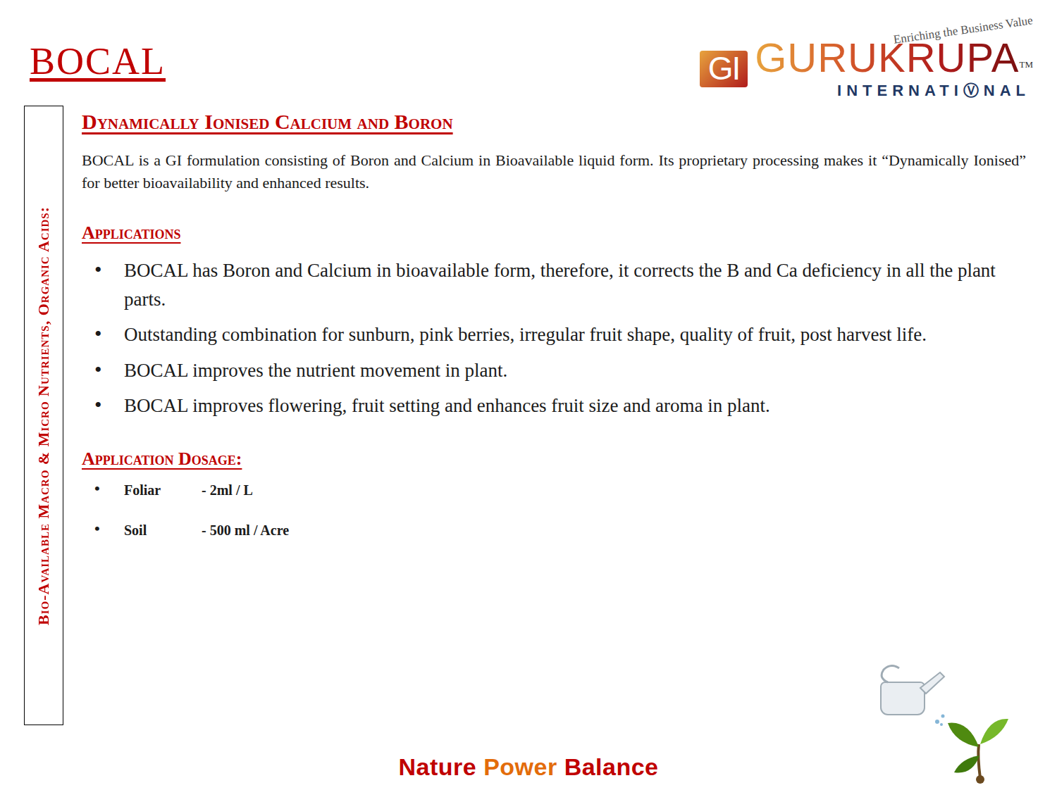BOCAL
Enriching the Business Value
GI GURUKRUPA TM
INTERNATIⓋNAL
Bio-Available Macro & Micro Nutrients, Organic Acids:
Dynamically Ionised Calcium and Boron
BOCAL is a GI formulation consisting of Boron and Calcium in Bioavailable liquid form. Its proprietary processing makes it “Dynamically Ionised” for better bioavailability and enhanced results.
Applications
BOCAL has Boron and Calcium in bioavailable form, therefore, it corrects the B and Ca deficiency in all the plant parts.
Outstanding combination for sunburn, pink berries, irregular fruit shape, quality of fruit, post harvest life.
BOCAL improves the nutrient movement in plant.
BOCAL improves flowering, fruit setting and enhances fruit size and aroma in plant.
Application Dosage:
Foliar- 2ml / L
Soil- 500 ml / Acre
Nature Power Balance